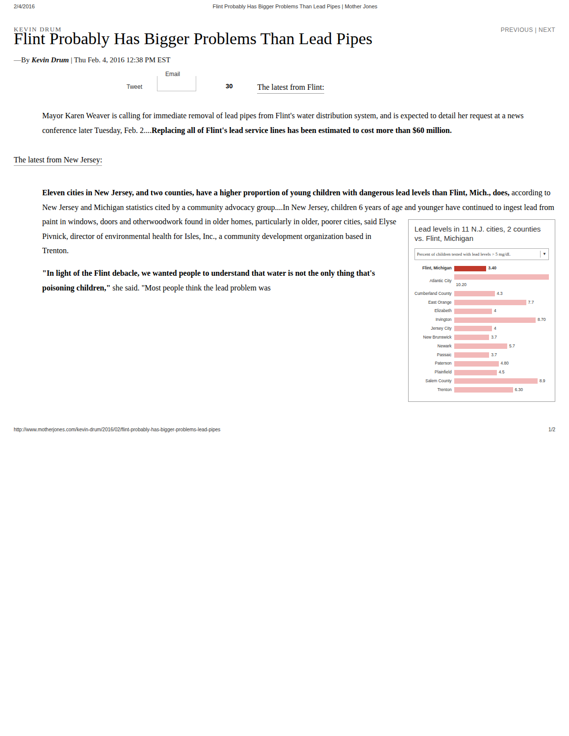2/4/2016
Flint Probably Has Bigger Problems Than Lead Pipes | Mother Jones
KEVIN DRUM
PREVIOUS | NEXT
Flint Probably Has Bigger Problems Than Lead Pipes
—By Kevin Drum | Thu Feb. 4, 2016 12:38 PM EST
Tweet
Email
30
The latest from Flint:
Mayor Karen Weaver is calling for immediate removal of lead pipes from Flint's water distribution system, and is expected to detail her request at a news conference later Tuesday, Feb. 2....Replacing all of Flint's lead service lines has been estimated to cost more than $60 million.
The latest from New Jersey:
Eleven cities in New Jersey, and two counties, have a higher proportion of young children with dangerous lead levels than Flint, Mich., does, according to New Jersey and Michigan statistics cited by a community advocacy group....In New Jersey, children 6 years of age and younger have continued to ingest lead from paint in windows, doors and otherwoodwork found in older homes, particularly in
Lead levels in 11 N.J. cities, 2 counties vs. Flint, Michigan
Percent of children tested with lead levels > 5 mg/dL ▼
| Flint, Michigan | 3.40 |
| Atlantic City | 10.20 |
| Cumberland County | 4.3 |
| East Orange | 7.7 |
| Elizabeth | 4 |
| Irvington | 8.70 |
| Jersey City | 4 |
| New Brunswick | 3.7 |
| Newark | 5.7 |
| Passaic | 3.7 |
| Paterson | 4.80 |
| Plainfield | 4.5 |
| Salem County | 8.9 |
| Trenton | 6.30 |
older, poorer cities, said Elyse Pivnick, director of environmental health for Isles, Inc., a community development organization based in Trenton.
"In light of the Flint debacle, we wanted people to understand that water is not the only thing that's poisoning children," she said. "Most people think the lead problem was
http://www.motherjones.com/kevin-drum/2016/02/flint-probably-has-bigger-problems-lead-pipes
1/2